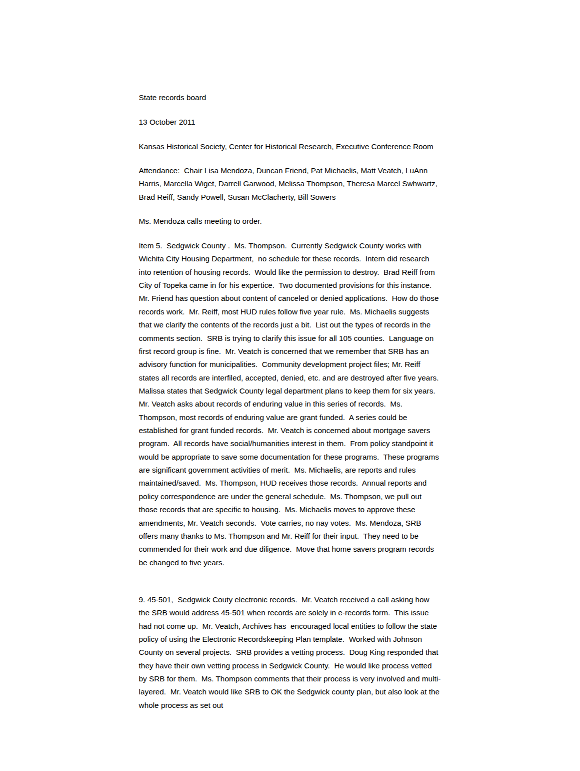State records board
13 October 2011
Kansas Historical Society, Center for Historical Research, Executive Conference Room
Attendance: Chair Lisa Mendoza, Duncan Friend, Pat Michaelis, Matt Veatch, LuAnn Harris, Marcella Wiget, Darrell Garwood, Melissa Thompson, Theresa Marcel Swhwartz, Brad Reiff, Sandy Powell, Susan McClacherty, Bill Sowers
Ms. Mendoza calls meeting to order.
Item 5. Sedgwick County . Ms. Thompson. Currently Sedgwick County works with Wichita City Housing Department, no schedule for these records. Intern did research into retention of housing records. Would like the permission to destroy. Brad Reiff from City of Topeka came in for his expertice. Two documented provisions for this instance. Mr. Friend has question about content of canceled or denied applications. How do those records work. Mr. Reiff, most HUD rules follow five year rule. Ms. Michaelis suggests that we clarify the contents of the records just a bit. List out the types of records in the comments section. SRB is trying to clarify this issue for all 105 counties. Language on first record group is fine. Mr. Veatch is concerned that we remember that SRB has an advisory function for municipalities. Community development project files; Mr. Reiff states all records are interfiled, accepted, denied, etc. and are destroyed after five years. Malissa states that Sedgwick County legal department plans to keep them for six years. Mr. Veatch asks about records of enduring value in this series of records. Ms. Thompson, most records of enduring value are grant funded. A series could be established for grant funded records. Mr. Veatch is concerned about mortgage savers program. All records have social/humanities interest in them. From policy standpoint it would be appropriate to save some documentation for these programs. These programs are significant government activities of merit. Ms. Michaelis, are reports and rules maintained/saved. Ms. Thompson, HUD receives those records. Annual reports and policy correspondence are under the general schedule. Ms. Thompson, we pull out those records that are specific to housing. Ms. Michaelis moves to approve these amendments, Mr. Veatch seconds. Vote carries, no nay votes. Ms. Mendoza, SRB offers many thanks to Ms. Thompson and Mr. Reiff for their input. They need to be commended for their work and due diligence. Move that home savers program records be changed to five years.
9. 45-501, Sedgwick Couty electronic records. Mr. Veatch received a call asking how the SRB would address 45-501 when records are solely in e-records form. This issue had not come up. Mr. Veatch, Archives has encouraged local entities to follow the state policy of using the Electronic Recordskeeping Plan template. Worked with Johnson County on several projects. SRB provides a vetting process. Doug King responded that they have their own vetting process in Sedgwick County. He would like process vetted by SRB for them. Ms. Thompson comments that their process is very involved and multi-layered. Mr. Veatch would like SRB to OK the Sedgwick county plan, but also look at the whole process as set out